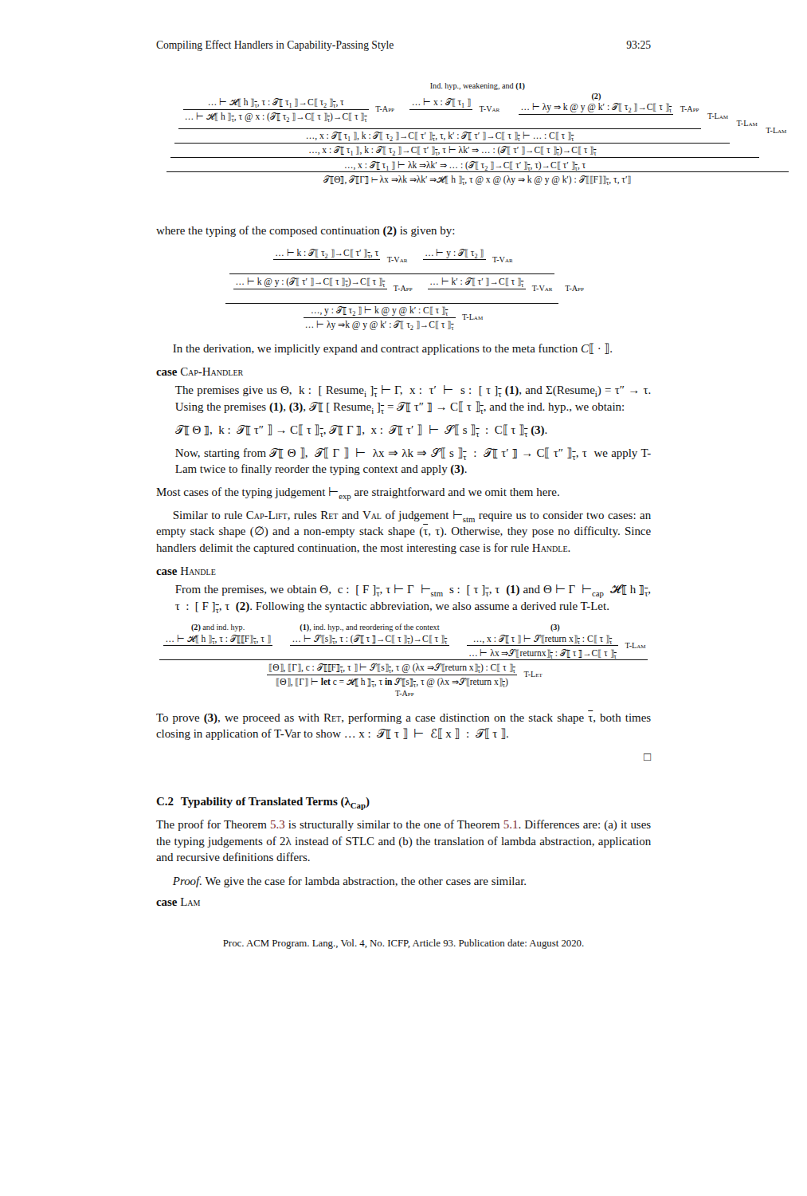Compiling Effect Handlers in Capability-Passing Style 93:25
Ind. hyp., weakening, and (1) … ⊢ 𝓗⟦ h ⟧τ, τ : 𝒯⟦ τ1 ⟧→C⟦ τ2 ⟧τ, τ … ⊢ 𝓗⟦ h ⟧τ, τ @ x : (𝒯⟦ τ2 ⟧→C⟦ τ ⟧τ)→C⟦ τ ⟧τ T-App … ⊢ x : 𝒯⟦ τ1 ⟧ T-Var (2) … ⊢ λy ⇒ k @ y @ k′ : 𝒯⟦ τ2 ⟧→C⟦ τ ⟧τ T-App …, x : 𝒯⟦ τ1 ⟧, k : 𝒯⟦ τ2 ⟧→C⟦ τ′ ⟧τ, τ, k′ : 𝒯⟦ τ′ ⟧→C⟦ τ ⟧τ ⊢ … : C⟦ τ ⟧τ T-Lam …, x : 𝒯⟦ τ1 ⟧, k : 𝒯⟦ τ2 ⟧→C⟦ τ′ ⟧τ, τ ⊢ λk′ ⇒ … : (𝒯⟦ τ′ ⟧→C⟦ τ ⟧τ)→C⟦ τ ⟧τ T-Lam …, x : 𝒯⟦ τ1 ⟧ ⊢ λk ⇒λk′ ⇒ … : (𝒯⟦ τ2 ⟧→C⟦ τ′ ⟧τ, τ)→C⟦ τ′ ⟧τ, τ T-Lam 𝒯⟦Θ⟧, 𝒯⟦Γ⟧ ⊢ λx ⇒λk ⇒λk′ ⇒𝓗⟦ h ⟧τ, τ @ x @ (λy ⇒ k @ y @ k′) : 𝒯⟦⟦F⟧⟧τ, τ, τ′⟧
where the typing of the composed continuation (2) is given by:
… ⊢ k : 𝒯⟦ τ2 ⟧→C⟦ τ′ ⟧τ, τ T-Var … ⊢ y : 𝒯⟦ τ2 ⟧ T-Var … ⊢ k @ y : (𝒯⟦ τ′ ⟧→C⟦ τ ⟧τ)→C⟦ τ ⟧τ T-App … ⊢ k′ : 𝒯⟦ τ′ ⟧→C⟦ τ ⟧τ T-Var …, y : 𝒯⟦ τ2 ⟧ ⊢ k @ y @ k′ : C⟦ τ ⟧τ … ⊢ λy ⇒k @ y @ k′ : 𝒯⟦ τ2 ⟧→C⟦ τ ⟧τ T-Lam T-App
In the derivation, we implicitly expand and contract applications to the meta function C⟦ · ⟧.
case Cap-Handler
The premises give us Θ, k : [ Resumei ]τ ⊢ Γ, x : τ′ ⊢ s : [ τ ]τ (1), and Σ(Resumei) = τ″ → τ. Using the premises (1), (3), 𝒯⟦ [ Resumei ]τ = 𝒯⟦ τ″ ⟧ → C⟦ τ ⟧τ, and the ind. hyp., we obtain:
𝒯⟦ Θ ⟧, k : 𝒯⟦ τ″ ⟧ → C⟦ τ ⟧τ, 𝒯⟦ Γ ⟧, x : 𝒯⟦ τ′ ⟧ ⊢ 𝒮⟦ s ⟧τ : C⟦ τ ⟧τ (3).
Now, starting from 𝒯⟦ Θ ⟧, 𝒯⟦ Γ ⟧ ⊢ λx ⇒ λk ⇒ 𝒮⟦ s ⟧τ : 𝒯⟦ τ′ ⟧ → C⟦ τ″ ⟧τ, τ we apply T-Lam twice to finally reorder the typing context and apply (3).
Most cases of the typing judgement ⊢exp are straightforward and we omit them here.
Similar to rule Cap-Lift, rules Ret and Val of judgement ⊢stm require us to consider two cases: an empty stack shape (∅) and a non-empty stack shape (τ, τ). Otherwise, they pose no difficulty. Since handlers delimit the captured continuation, the most interesting case is for rule Handle.
case Handle
From the premises, we obtain Θ, c : [ F ]τ, τ ⊢ Γ ⊢stm s : [ τ ]τ, τ (1) and Θ ⊢ Γ ⊢cap 𝓗⟦ h ⟧τ, τ : [ F ]τ, τ (2). Following the syntactic abbreviation, we also assume a derived rule T-Let.
(2) and ind. hyp. … ⊢ 𝓗⟦ h ⟧τ, τ : 𝒯⟦⟦F⟧τ, τ ⟧ (1), ind. hyp., and reordering of the context … ⊢ 𝒮⟦s⟧τ, τ : (𝒯⟦ τ ⟧→C⟦ τ ⟧τ)→C⟦ τ ⟧τ (3) …, x : 𝒯⟦ τ ⟧ ⊢ 𝒮⟦return x⟧τ : C⟦ τ ⟧τ … ⊢ λx ⇒𝒮⟦returnx⟧τ : 𝒯⟦ τ ⟧→C⟦ τ ⟧τ T-Lam ⟦Θ⟧, ⟦Γ⟧, c : 𝒯⟦⟦F⟧τ, τ ⟧ ⊢ 𝒮⟦s⟧τ, τ @ (λx ⇒𝒮⟦return x⟧τ) : C⟦ τ ⟧τ ⟦Θ⟧, ⟦Γ⟧ ⊢ let c = 𝓗⟦ h ⟧τ, τ in 𝒮⟦s⟧τ, τ @ (λx ⇒𝒮⟦return x⟧τ) T-Let T-App
To prove (3), we proceed as with Ret, performing a case distinction on the stack shape τ, both times closing in application of T-Var to show … x : 𝒯⟦ τ ⟧ ⊢ ℰ⟦ x ⟧ : 𝒯⟦ τ ⟧.
□
C.2 Typability of Translated Terms (λCap)
The proof for Theorem 5.3 is structurally similar to the one of Theorem 5.1. Differences are: (a) it uses the typing judgements of 2λ instead of STLC and (b) the translation of lambda abstraction, application and recursive definitions differs.
Proof. We give the case for lambda abstraction, the other cases are similar.
case Lam
Proc. ACM Program. Lang., Vol. 4, No. ICFP, Article 93. Publication date: August 2020.